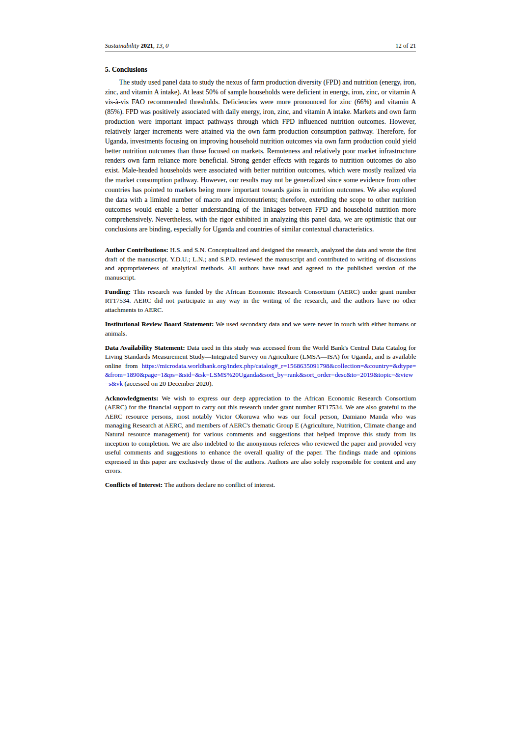Sustainability 2021, 13, 0
12 of 21
5. Conclusions
The study used panel data to study the nexus of farm production diversity (FPD) and nutrition (energy, iron, zinc, and vitamin A intake). At least 50% of sample households were deficient in energy, iron, zinc, or vitamin A vis-à-vis FAO recommended thresholds. Deficiencies were more pronounced for zinc (66%) and vitamin A (85%). FPD was positively associated with daily energy, iron, zinc, and vitamin A intake. Markets and own farm production were important impact pathways through which FPD influenced nutrition outcomes. However, relatively larger increments were attained via the own farm production consumption pathway. Therefore, for Uganda, investments focusing on improving household nutrition outcomes via own farm production could yield better nutrition outcomes than those focused on markets. Remoteness and relatively poor market infrastructure renders own farm reliance more beneficial. Strong gender effects with regards to nutrition outcomes do also exist. Male-headed households were associated with better nutrition outcomes, which were mostly realized via the market consumption pathway. However, our results may not be generalized since some evidence from other countries has pointed to markets being more important towards gains in nutrition outcomes. We also explored the data with a limited number of macro and micronutrients; therefore, extending the scope to other nutrition outcomes would enable a better understanding of the linkages between FPD and household nutrition more comprehensively. Nevertheless, with the rigor exhibited in analyzing this panel data, we are optimistic that our conclusions are binding, especially for Uganda and countries of similar contextual characteristics.
Author Contributions: H.S. and S.N. Conceptualized and designed the research, analyzed the data and wrote the first draft of the manuscript. Y.D.U.; L.N.; and S.P.D. reviewed the manuscript and contributed to writing of discussions and appropriateness of analytical methods. All authors have read and agreed to the published version of the manuscript.
Funding: This research was funded by the African Economic Research Consortium (AERC) under grant number RT17534. AERC did not participate in any way in the writing of the research, and the authors have no other attachments to AERC.
Institutional Review Board Statement: We used secondary data and we were never in touch with either humans or animals.
Data Availability Statement: Data used in this study was accessed from the World Bank's Central Data Catalog for Living Standards Measurement Study—Integrated Survey on Agriculture (LMSA—ISA) for Uganda, and is available online from https://microdata.worldbank.org/index.php/catalog#_r=1568635091798&collection=&country=&dtype=&from=1890&page=1&ps=&sid=&sk=LSMS%20Uganda&sort_by=rank&sort_order=desc&to=2019&topic=&view=s&vk (accessed on 20 December 2020).
Acknowledgments: We wish to express our deep appreciation to the African Economic Research Consortium (AERC) for the financial support to carry out this research under grant number RT17534. We are also grateful to the AERC resource persons, most notably Victor Okoruwa who was our focal person, Damiano Manda who was managing Research at AERC, and members of AERC's thematic Group E (Agriculture, Nutrition, Climate change and Natural resource management) for various comments and suggestions that helped improve this study from its inception to completion. We are also indebted to the anonymous referees who reviewed the paper and provided very useful comments and suggestions to enhance the overall quality of the paper. The findings made and opinions expressed in this paper are exclusively those of the authors. Authors are also solely responsible for content and any errors.
Conflicts of Interest: The authors declare no conflict of interest.